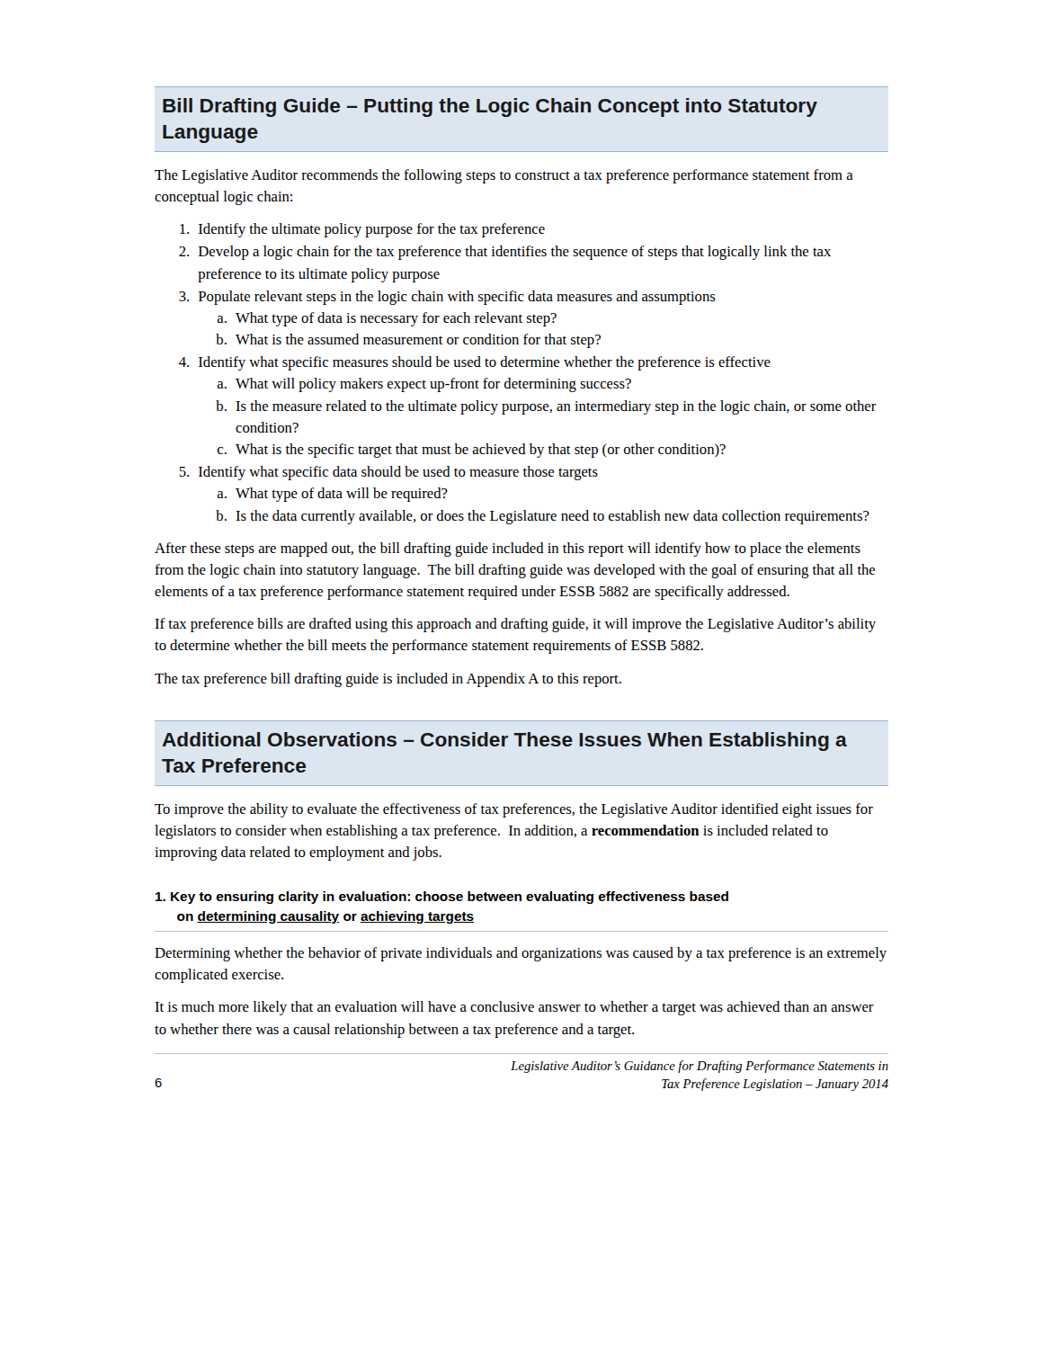Bill Drafting Guide – Putting the Logic Chain Concept into Statutory Language
The Legislative Auditor recommends the following steps to construct a tax preference performance statement from a conceptual logic chain:
Identify the ultimate policy purpose for the tax preference
Develop a logic chain for the tax preference that identifies the sequence of steps that logically link the tax preference to its ultimate policy purpose
Populate relevant steps in the logic chain with specific data measures and assumptions
What type of data is necessary for each relevant step?
What is the assumed measurement or condition for that step?
Identify what specific measures should be used to determine whether the preference is effective
What will policy makers expect up‑front for determining success?
Is the measure related to the ultimate policy purpose, an intermediary step in the logic chain, or some other condition?
What is the specific target that must be achieved by that step (or other condition)?
Identify what specific data should be used to measure those targets
What type of data will be required?
Is the data currently available, or does the Legislature need to establish new data collection requirements?
After these steps are mapped out, the bill drafting guide included in this report will identify how to place the elements from the logic chain into statutory language. The bill drafting guide was developed with the goal of ensuring that all the elements of a tax preference performance statement required under ESSB 5882 are specifically addressed.
If tax preference bills are drafted using this approach and drafting guide, it will improve the Legislative Auditor’s ability to determine whether the bill meets the performance statement requirements of ESSB 5882.
The tax preference bill drafting guide is included in Appendix A to this report.
Additional Observations – Consider These Issues When Establishing a Tax Preference
To improve the ability to evaluate the effectiveness of tax preferences, the Legislative Auditor identified eight issues for legislators to consider when establishing a tax preference. In addition, a recommendation is included related to improving data related to employment and jobs.
1. Key to ensuring clarity in evaluation: choose between evaluating effectiveness basedon determining causality or achieving targets
Determining whether the behavior of private individuals and organizations was caused by a tax preference is an extremely complicated exercise.
It is much more likely that an evaluation will have a conclusive answer to whether a target was achieved than an answer to whether there was a causal relationship between a tax preference and a target.
6 Legislative Auditor’s Guidance for Drafting Performance Statements in
Tax Preference Legislation – January 2014